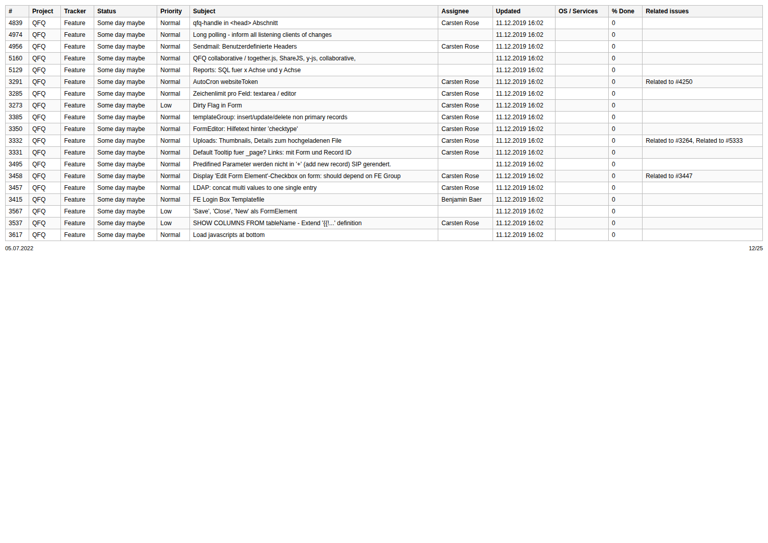| # | Project | Tracker | Status | Priority | Subject | Assignee | Updated | OS / Services | % Done | Related issues |
| --- | --- | --- | --- | --- | --- | --- | --- | --- | --- | --- |
| 4839 | QFQ | Feature | Some day maybe | Normal | qfq-handle in <head> Abschnitt | Carsten Rose | 11.12.2019 16:02 | | 0 | |
| 4974 | QFQ | Feature | Some day maybe | Normal | Long polling - inform all listening clients of changes | | 11.12.2019 16:02 | | 0 | |
| 4956 | QFQ | Feature | Some day maybe | Normal | Sendmail: Benutzerdefinierte Headers | Carsten Rose | 11.12.2019 16:02 | | 0 | |
| 5160 | QFQ | Feature | Some day maybe | Normal | QFQ collaborative / together.js, ShareJS, y-js, collaborative, | | 11.12.2019 16:02 | | 0 | |
| 5129 | QFQ | Feature | Some day maybe | Normal | Reports: SQL fuer x Achse und y Achse | | 11.12.2019 16:02 | | 0 | |
| 3291 | QFQ | Feature | Some day maybe | Normal | AutoCron websiteToken | Carsten Rose | 11.12.2019 16:02 | | 0 | Related to #4250 |
| 3285 | QFQ | Feature | Some day maybe | Normal | Zeichenlimit pro Feld: textarea / editor | Carsten Rose | 11.12.2019 16:02 | | 0 | |
| 3273 | QFQ | Feature | Some day maybe | Low | Dirty Flag in Form | Carsten Rose | 11.12.2019 16:02 | | 0 | |
| 3385 | QFQ | Feature | Some day maybe | Normal | templateGroup: insert/update/delete non primary records | Carsten Rose | 11.12.2019 16:02 | | 0 | |
| 3350 | QFQ | Feature | Some day maybe | Normal | FormEditor: Hilfetext hinter 'checktype' | Carsten Rose | 11.12.2019 16:02 | | 0 | |
| 3332 | QFQ | Feature | Some day maybe | Normal | Uploads: Thumbnails, Details zum hochgeladenen File | Carsten Rose | 11.12.2019 16:02 | | 0 | Related to #3264, Related to #5333 |
| 3331 | QFQ | Feature | Some day maybe | Normal | Default Tooltip fuer _page? Links: mit Form und Record ID | Carsten Rose | 11.12.2019 16:02 | | 0 | |
| 3495 | QFQ | Feature | Some day maybe | Normal | Predifined Parameter werden nicht in '+' (add new record) SIP gerendert. | | 11.12.2019 16:02 | | 0 | |
| 3458 | QFQ | Feature | Some day maybe | Normal | Display 'Edit Form Element'-Checkbox on form: should depend on FE Group | Carsten Rose | 11.12.2019 16:02 | | 0 | Related to #3447 |
| 3457 | QFQ | Feature | Some day maybe | Normal | LDAP: concat multi values to one single entry | Carsten Rose | 11.12.2019 16:02 | | 0 | |
| 3415 | QFQ | Feature | Some day maybe | Normal | FE Login Box Templatefile | Benjamin Baer | 11.12.2019 16:02 | | 0 | |
| 3567 | QFQ | Feature | Some day maybe | Low | 'Save', 'Close', 'New' als FormElement | | 11.12.2019 16:02 | | 0 | |
| 3537 | QFQ | Feature | Some day maybe | Low | SHOW COLUMNS FROM tableName - Extend '{{!...' definition | Carsten Rose | 11.12.2019 16:02 | | 0 | |
| 3617 | QFQ | Feature | Some day maybe | Normal | Load javascripts at bottom | | 11.12.2019 16:02 | | 0 | |
05.07.2022 12/25